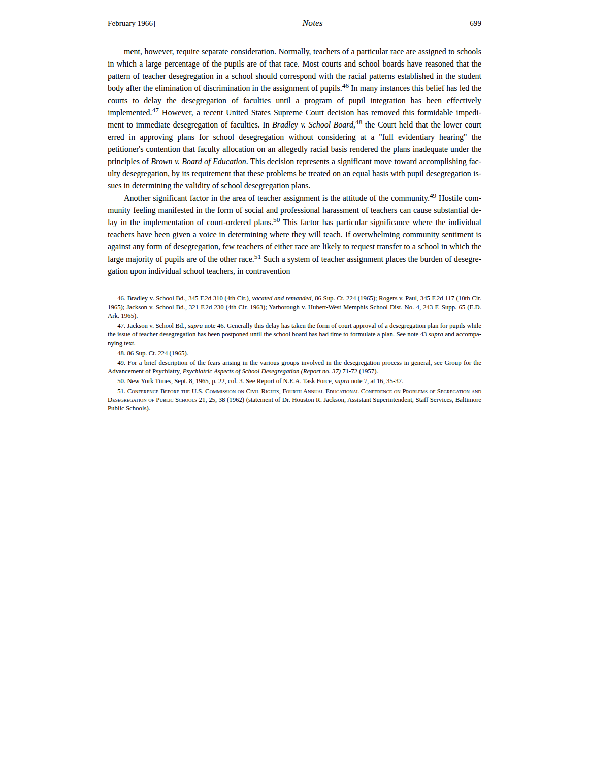February 1966] Notes 699
ment, however, require separate consideration. Normally, teachers of a particular race are assigned to schools in which a large percentage of the pupils are of that race. Most courts and school boards have reasoned that the pattern of teacher desegregation in a school should correspond with the racial patterns established in the student body after the elimination of discrimination in the assignment of pupils.46 In many instances this belief has led the courts to delay the desegregation of faculties until a program of pupil integration has been effectively implemented.47 However, a recent United States Supreme Court decision has removed this formidable impediment to immediate desegregation of faculties. In Bradley v. School Board,48 the Court held that the lower court erred in approving plans for school desegregation without considering at a "full evidentiary hearing" the petitioner's contention that faculty allocation on an allegedly racial basis rendered the plans inadequate under the principles of Brown v. Board of Education. This decision represents a significant move toward accomplishing faculty desegregation, by its requirement that these problems be treated on an equal basis with pupil desegregation issues in determining the validity of school desegregation plans.
Another significant factor in the area of teacher assignment is the attitude of the community.49 Hostile community feeling manifested in the form of social and professional harassment of teachers can cause substantial delay in the implementation of court-ordered plans.50 This factor has particular significance where the individual teachers have been given a voice in determining where they will teach. If overwhelming community sentiment is against any form of desegregation, few teachers of either race are likely to request transfer to a school in which the large majority of pupils are of the other race.51 Such a system of teacher assignment places the burden of desegregation upon individual school teachers, in contravention
46. Bradley v. School Bd., 345 F.2d 310 (4th Cir.), vacated and remanded, 86 Sup. Ct. 224 (1965); Rogers v. Paul, 345 F.2d 117 (10th Cir. 1965); Jackson v. School Bd., 321 F.2d 230 (4th Cir. 1963); Yarborough v. Hubert-West Memphis School Dist. No. 4, 243 F. Supp. 65 (E.D. Ark. 1965).
47. Jackson v. School Bd., supra note 46. Generally this delay has taken the form of court approval of a desegregation plan for pupils while the issue of teacher desegregation has been postponed until the school board has had time to formulate a plan. See note 43 supra and accompanying text.
48. 86 Sup. Ct. 224 (1965).
49. For a brief description of the fears arising in the various groups involved in the desegregation process in general, see Group for the Advancement of Psychiatry, Psychiatric Aspects of School Desegregation (Report no. 37) 71-72 (1957).
50. New York Times, Sept. 8, 1965, p. 22, col. 3. See Report of N.E.A. Task Force, supra note 7, at 16, 35-37.
51. Conference Before the U.S. Commission on Civil Rights, Fourth Annual Educational Conference on Problems of Segregation and Desegregation of Public Schools 21, 25, 38 (1962) (statement of Dr. Houston R. Jackson, Assistant Superintendent, Staff Services, Baltimore Public Schools).